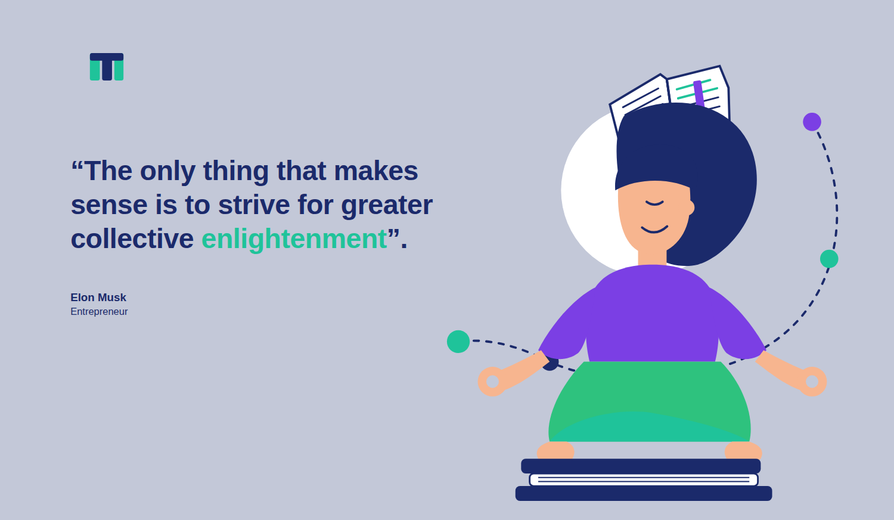“The only thing that makes sense is to strive for greater collective enlightenment”.
Elon Musk
Entrepreneur